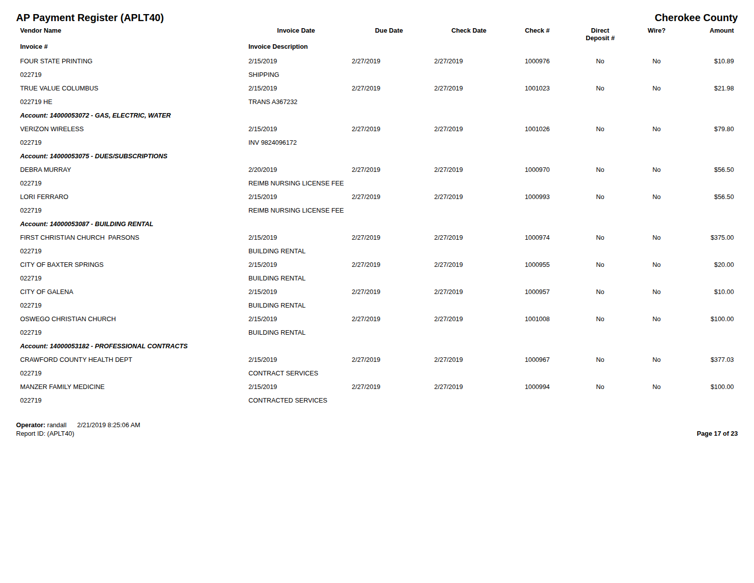AP Payment Register (APLT40)
Cherokee County
| Vendor Name | Invoice Date | Due Date | Check Date | Check # | Direct Deposit # | Wire? | Amount |
| --- | --- | --- | --- | --- | --- | --- | --- |
| Invoice # | Invoice Description | | | | | |
| FOUR STATE PRINTING | 2/15/2019 | 2/27/2019 | 2/27/2019 | 1000976 | No | No | $10.89 |
| 022719 | SHIPPING | | | | | |
| TRUE VALUE COLUMBUS | 2/15/2019 | 2/27/2019 | 2/27/2019 | 1001023 | No | No | $21.98 |
| 022719 HE | TRANS A367232 | | | | | |
| Account: 14000053072 - GAS, ELECTRIC, WATER |
| VERIZON WIRELESS | 2/15/2019 | 2/27/2019 | 2/27/2019 | 1001026 | No | No | $79.80 |
| 022719 | INV 9824096172 | | | | | |
| Account: 14000053075 - DUES/SUBSCRIPTIONS |
| DEBRA MURRAY | 2/20/2019 | 2/27/2019 | 2/27/2019 | 1000970 | No | No | $56.50 |
| 022719 | REIMB NURSING LICENSE FEE | | | | | |
| LORI FERRARO | 2/15/2019 | 2/27/2019 | 2/27/2019 | 1000993 | No | No | $56.50 |
| 022719 | REIMB NURSING LICENSE FEE | | | | | |
| Account: 14000053087 - BUILDING RENTAL |
| FIRST CHRISTIAN CHURCH PARSONS | 2/15/2019 | 2/27/2019 | 2/27/2019 | 1000974 | No | No | $375.00 |
| 022719 | BUILDING RENTAL | | | | | |
| CITY OF BAXTER SPRINGS | 2/15/2019 | 2/27/2019 | 2/27/2019 | 1000955 | No | No | $20.00 |
| 022719 | BUILDING RENTAL | | | | | |
| CITY OF GALENA | 2/15/2019 | 2/27/2019 | 2/27/2019 | 1000957 | No | No | $10.00 |
| 022719 | BUILDING RENTAL | | | | | |
| OSWEGO CHRISTIAN CHURCH | 2/15/2019 | 2/27/2019 | 2/27/2019 | 1001008 | No | No | $100.00 |
| 022719 | BUILDING RENTAL | | | | | |
| Account: 14000053182 - PROFESSIONAL CONTRACTS |
| CRAWFORD COUNTY HEALTH DEPT | 2/15/2019 | 2/27/2019 | 2/27/2019 | 1000967 | No | No | $377.03 |
| 022719 | CONTRACT SERVICES | | | | | |
| MANZER FAMILY MEDICINE | 2/15/2019 | 2/27/2019 | 2/27/2019 | 1000994 | No | No | $100.00 |
| 022719 | CONTRACTED SERVICES | | | | | |
Operator: randall 2/21/2019 8:25:06 AM Report ID: (APLT40)
Page 17 of 23